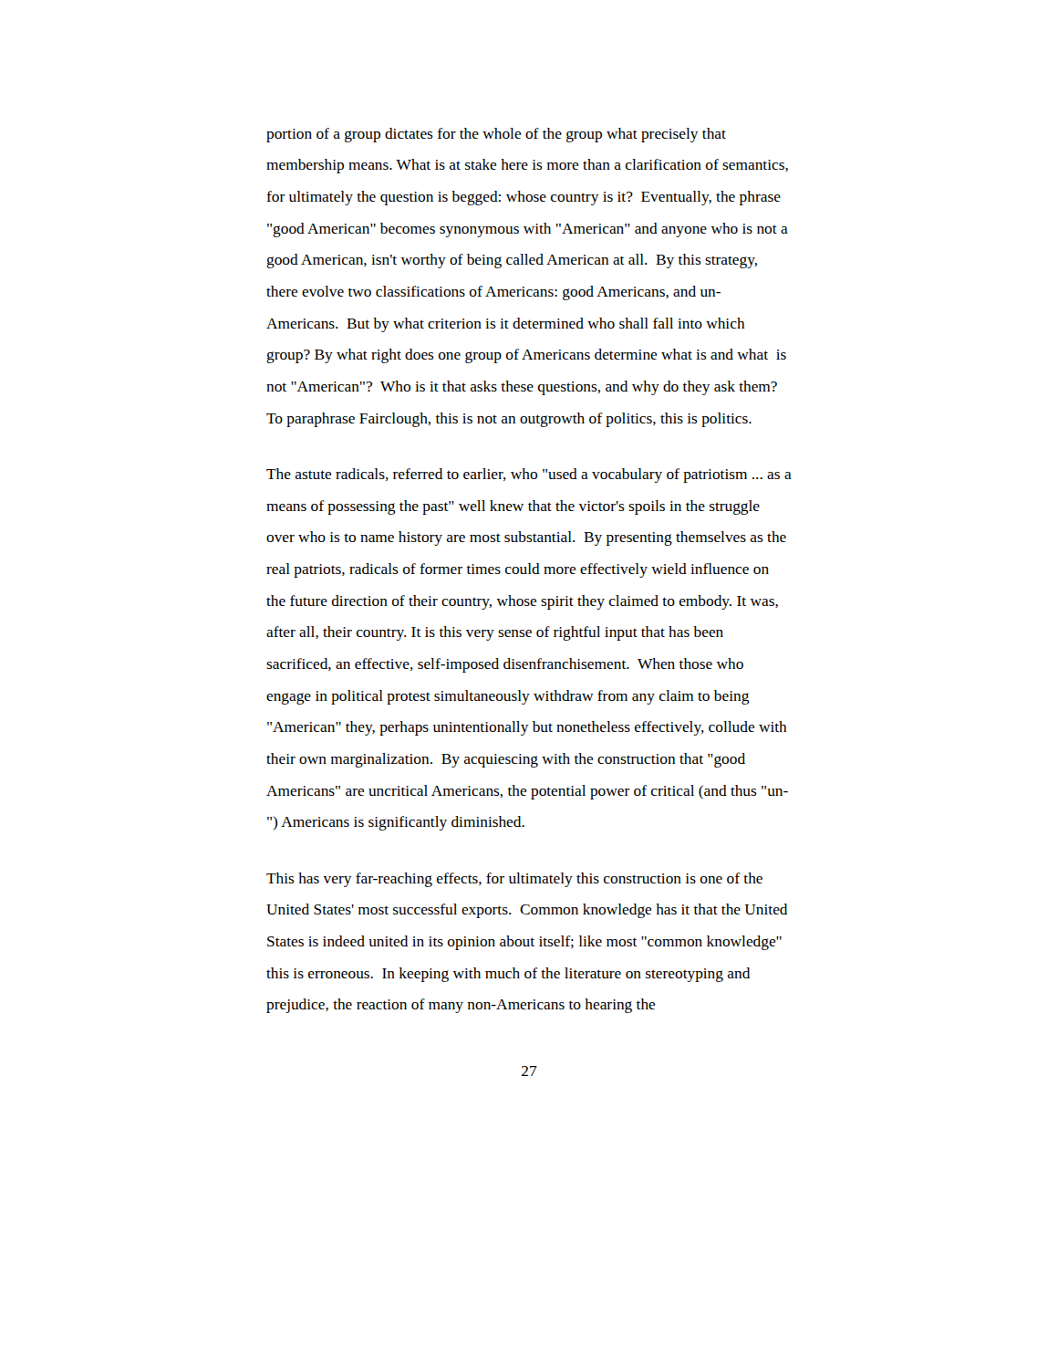portion of a group dictates for the whole of the group what precisely that membership means. What is at stake here is more than a clarification of semantics, for ultimately the question is begged: whose country is it? Eventually, the phrase "good American" becomes synonymous with "American" and anyone who is not a good American, isn't worthy of being called American at all. By this strategy, there evolve two classifications of Americans: good Americans, and un-Americans. But by what criterion is it determined who shall fall into which group? By what right does one group of Americans determine what is and what is not "American"? Who is it that asks these questions, and why do they ask them? To paraphrase Fairclough, this is not an outgrowth of politics, this is politics.
The astute radicals, referred to earlier, who "used a vocabulary of patriotism ... as a means of possessing the past" well knew that the victor's spoils in the struggle over who is to name history are most substantial. By presenting themselves as the real patriots, radicals of former times could more effectively wield influence on the future direction of their country, whose spirit they claimed to embody. It was, after all, their country. It is this very sense of rightful input that has been sacrificed, an effective, self-imposed disenfranchisement. When those who engage in political protest simultaneously withdraw from any claim to being "American" they, perhaps unintentionally but nonetheless effectively, collude with their own marginalization. By acquiescing with the construction that "good Americans" are uncritical Americans, the potential power of critical (and thus "un-") Americans is significantly diminished.
This has very far-reaching effects, for ultimately this construction is one of the United States' most successful exports. Common knowledge has it that the United States is indeed united in its opinion about itself; like most "common knowledge" this is erroneous. In keeping with much of the literature on stereotyping and prejudice, the reaction of many non-Americans to hearing the
27